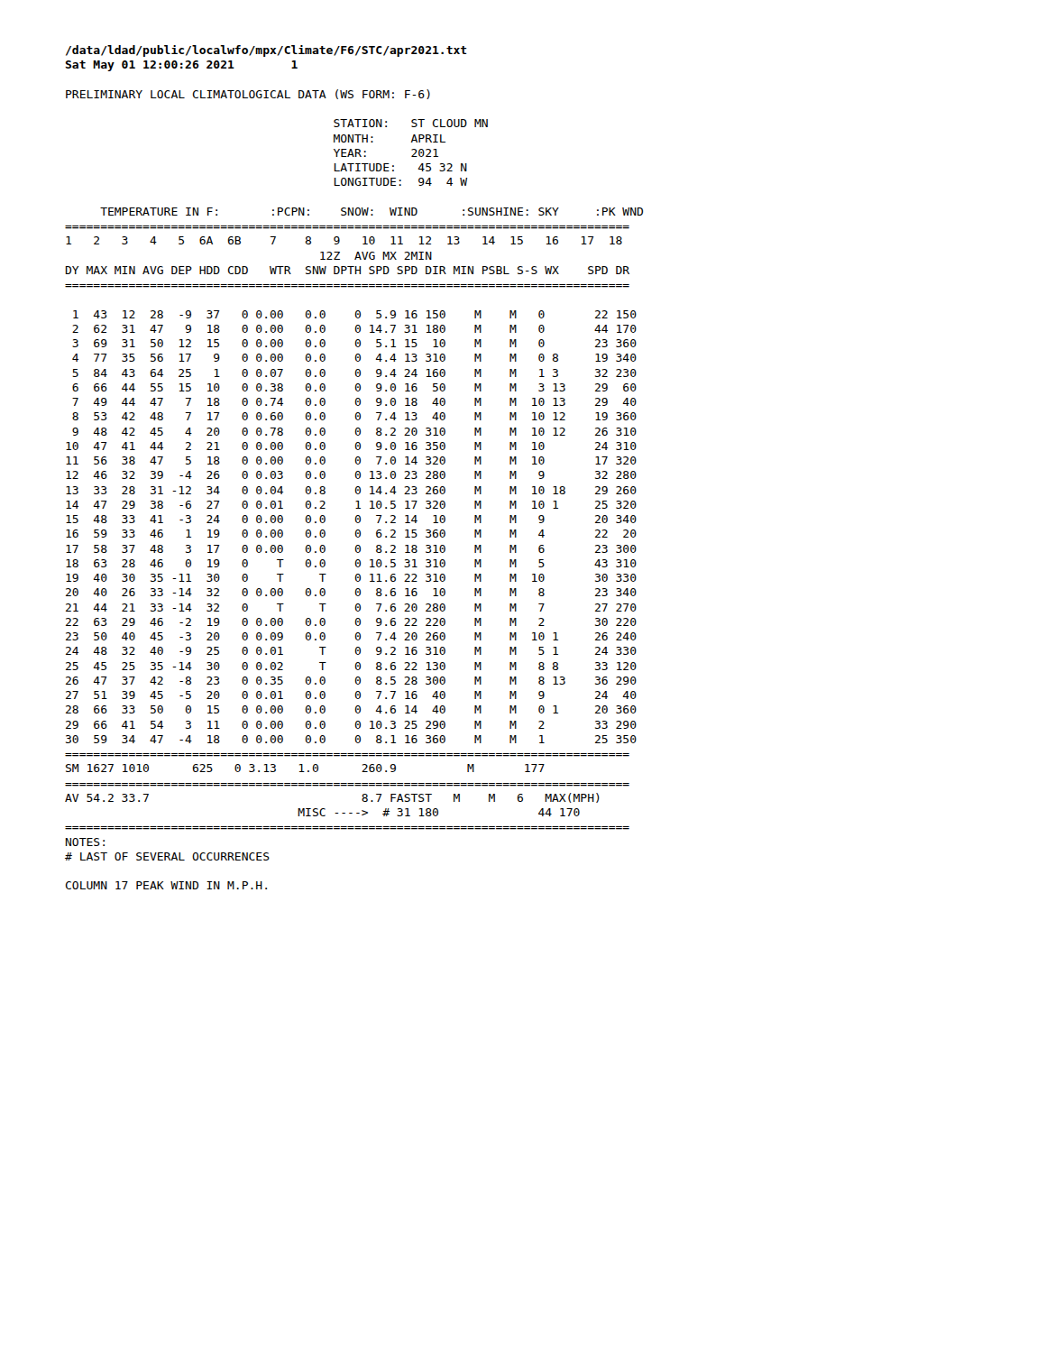/data/ldad/public/localwfo/mpx/Climate/F6/STC/apr2021.txt
Sat May 01 12:00:26 2021        1

PRELIMINARY LOCAL CLIMATOLOGICAL DATA (WS FORM: F-6)

                                      STATION:   ST CLOUD MN
                                      MONTH:     APRIL
                                      YEAR:      2021
                                      LATITUDE:   45 32 N
                                      LONGITUDE:  94  4 W

     TEMPERATURE IN F:       :PCPN:    SNOW:  WIND      :SUNSHINE: SKY     :PK WND
================================================================================
1   2   3   4   5  6A  6B    7    8   9   10  11  12  13   14  15   16   17  18
                                    12Z  AVG MX 2MIN
DY MAX MIN AVG DEP HDD CDD   WTR  SNW DPTH SPD SPD DIR MIN PSBL S-S WX    SPD DR
================================================================================

 1  43  12  28  -9  37   0 0.00   0.0    0  5.9 16 150    M    M   0       22 150
 2  62  31  47   9  18   0 0.00   0.0    0 14.7 31 180    M    M   0       44 170
 3  69  31  50  12  15   0 0.00   0.0    0  5.1 15  10    M    M   0       23 360
 4  77  35  56  17   9   0 0.00   0.0    0  4.4 13 310    M    M   0 8     19 340
 5  84  43  64  25   1   0 0.07   0.0    0  9.4 24 160    M    M   1 3     32 230
 6  66  44  55  15  10   0 0.38   0.0    0  9.0 16  50    M    M   3 13    29  60
 7  49  44  47   7  18   0 0.74   0.0    0  9.0 18  40    M    M  10 13    29  40
 8  53  42  48   7  17   0 0.60   0.0    0  7.4 13  40    M    M  10 12    19 360
 9  48  42  45   4  20   0 0.78   0.0    0  8.2 20 310    M    M  10 12    26 310
10  47  41  44   2  21   0 0.00   0.0    0  9.0 16 350    M    M  10       24 310
11  56  38  47   5  18   0 0.00   0.0    0  7.0 14 320    M    M  10       17 320
12  46  32  39  -4  26   0 0.03   0.0    0 13.0 23 280    M    M   9       32 280
13  33  28  31 -12  34   0 0.04   0.8    0 14.4 23 260    M    M  10 18    29 260
14  47  29  38  -6  27   0 0.01   0.2    1 10.5 17 320    M    M  10 1     25 320
15  48  33  41  -3  24   0 0.00   0.0    0  7.2 14  10    M    M   9       20 340
16  59  33  46   1  19   0 0.00   0.0    0  6.2 15 360    M    M   4       22  20
17  58  37  48   3  17   0 0.00   0.0    0  8.2 18 310    M    M   6       23 300
18  63  28  46   0  19   0    T   0.0    0 10.5 31 310    M    M   5       43 310
19  40  30  35 -11  30   0    T     T    0 11.6 22 310    M    M  10       30 330
20  40  26  33 -14  32   0 0.00   0.0    0  8.6 16  10    M    M   8       23 340
21  44  21  33 -14  32   0    T     T    0  7.6 20 280    M    M   7       27 270
22  63  29  46  -2  19   0 0.00   0.0    0  9.6 22 220    M    M   2       30 220
23  50  40  45  -3  20   0 0.09   0.0    0  7.4 20 260    M    M  10 1     26 240
24  48  32  40  -9  25   0 0.01     T    0  9.2 16 310    M    M   5 1     24 330
25  45  25  35 -14  30   0 0.02     T    0  8.6 22 130    M    M   8 8     33 120
26  47  37  42  -8  23   0 0.35   0.0    0  8.5 28 300    M    M   8 13    36 290
27  51  39  45  -5  20   0 0.01   0.0    0  7.7 16  40    M    M   9       24  40
28  66  33  50   0  15   0 0.00   0.0    0  4.6 14  40    M    M   0 1     20 360
29  66  41  54   3  11   0 0.00   0.0    0 10.3 25 290    M    M   2       33 290
30  59  34  47  -4  18   0 0.00   0.0    0  8.1 16 360    M    M   1       25 350
================================================================================
SM 1627 1010      625   0 3.13   1.0      260.9          M       177
================================================================================
AV 54.2 33.7                              8.7 FASTST   M    M   6   MAX(MPH)
                                 MISC ---->  # 31 180              44 170
================================================================================
NOTES:
# LAST OF SEVERAL OCCURRENCES

COLUMN 17 PEAK WIND IN M.P.H.